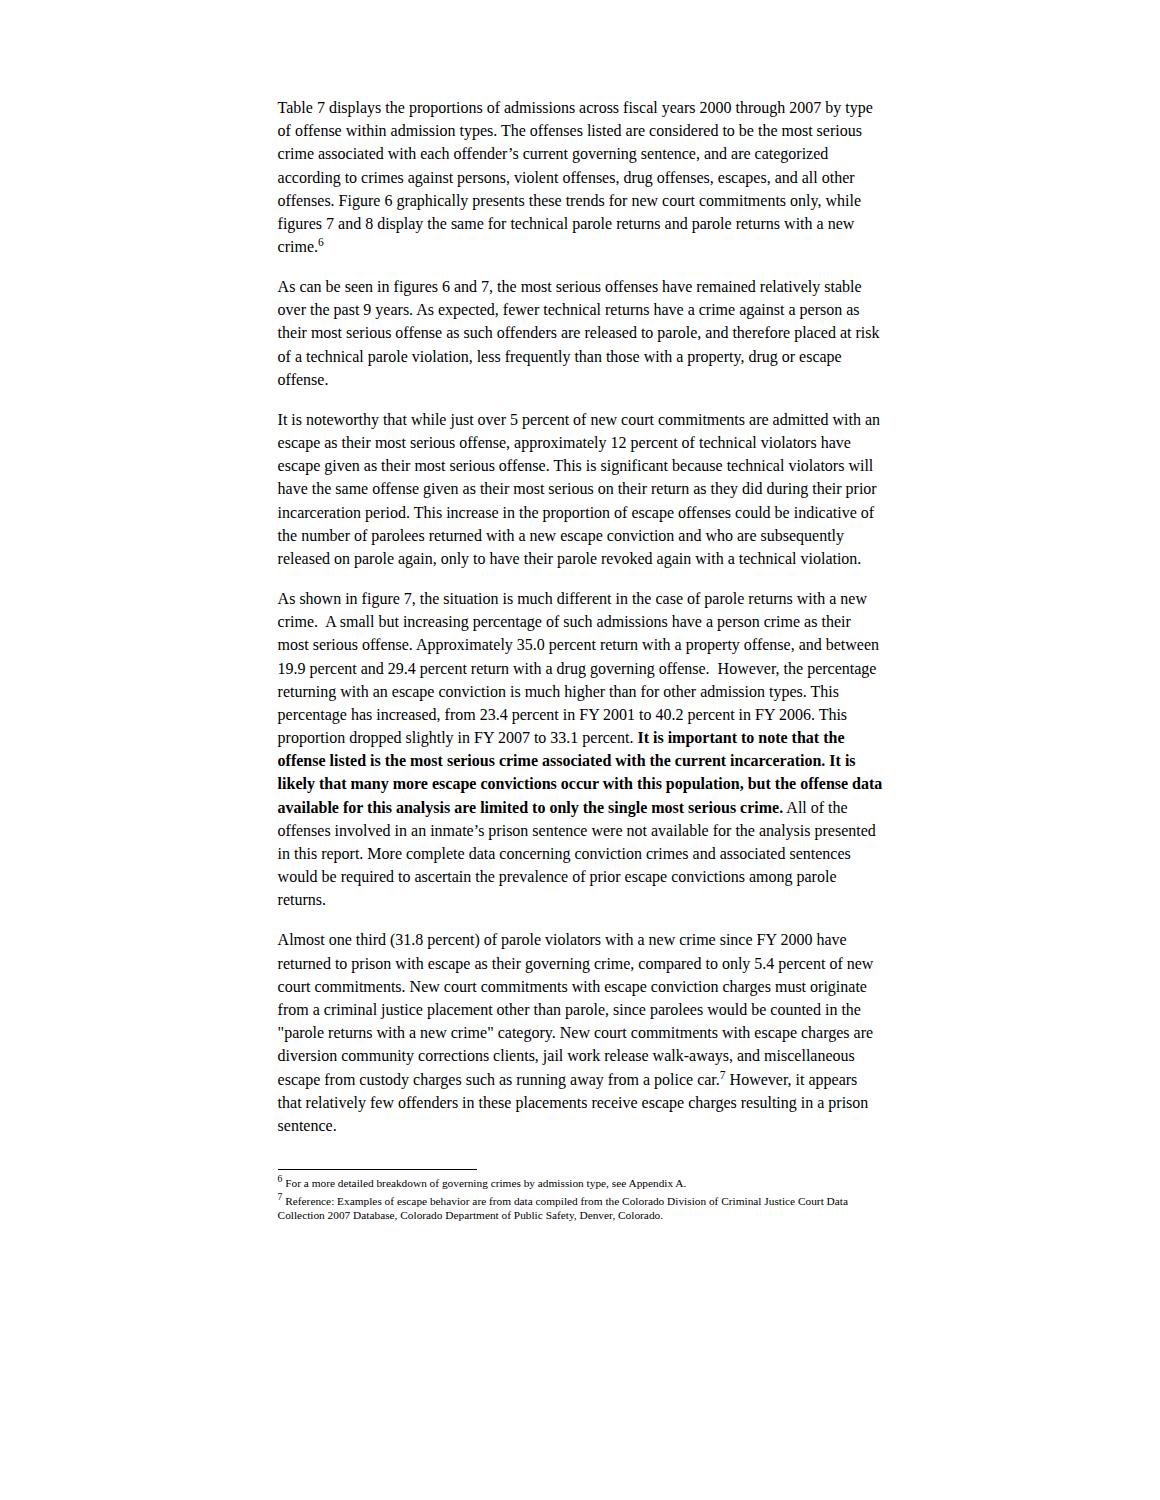Table 7 displays the proportions of admissions across fiscal years 2000 through 2007 by type of offense within admission types. The offenses listed are considered to be the most serious crime associated with each offender’s current governing sentence, and are categorized according to crimes against persons, violent offenses, drug offenses, escapes, and all other offenses. Figure 6 graphically presents these trends for new court commitments only, while figures 7 and 8 display the same for technical parole returns and parole returns with a new crime.6
As can be seen in figures 6 and 7, the most serious offenses have remained relatively stable over the past 9 years. As expected, fewer technical returns have a crime against a person as their most serious offense as such offenders are released to parole, and therefore placed at risk of a technical parole violation, less frequently than those with a property, drug or escape offense.
It is noteworthy that while just over 5 percent of new court commitments are admitted with an escape as their most serious offense, approximately 12 percent of technical violators have escape given as their most serious offense. This is significant because technical violators will have the same offense given as their most serious on their return as they did during their prior incarceration period. This increase in the proportion of escape offenses could be indicative of the number of parolees returned with a new escape conviction and who are subsequently released on parole again, only to have their parole revoked again with a technical violation.
As shown in figure 7, the situation is much different in the case of parole returns with a new crime. A small but increasing percentage of such admissions have a person crime as their most serious offense. Approximately 35.0 percent return with a property offense, and between 19.9 percent and 29.4 percent return with a drug governing offense. However, the percentage returning with an escape conviction is much higher than for other admission types. This percentage has increased, from 23.4 percent in FY 2001 to 40.2 percent in FY 2006. This proportion dropped slightly in FY 2007 to 33.1 percent. It is important to note that the offense listed is the most serious crime associated with the current incarceration. It is likely that many more escape convictions occur with this population, but the offense data available for this analysis are limited to only the single most serious crime. All of the offenses involved in an inmate’s prison sentence were not available for the analysis presented in this report. More complete data concerning conviction crimes and associated sentences would be required to ascertain the prevalence of prior escape convictions among parole returns.
Almost one third (31.8 percent) of parole violators with a new crime since FY 2000 have returned to prison with escape as their governing crime, compared to only 5.4 percent of new court commitments. New court commitments with escape conviction charges must originate from a criminal justice placement other than parole, since parolees would be counted in the "parole returns with a new crime" category. New court commitments with escape charges are diversion community corrections clients, jail work release walk-aways, and miscellaneous escape from custody charges such as running away from a police car.7 However, it appears that relatively few offenders in these placements receive escape charges resulting in a prison sentence.
6 For a more detailed breakdown of governing crimes by admission type, see Appendix A.
7 Reference: Examples of escape behavior are from data compiled from the Colorado Division of Criminal Justice Court Data Collection 2007 Database, Colorado Department of Public Safety, Denver, Colorado.